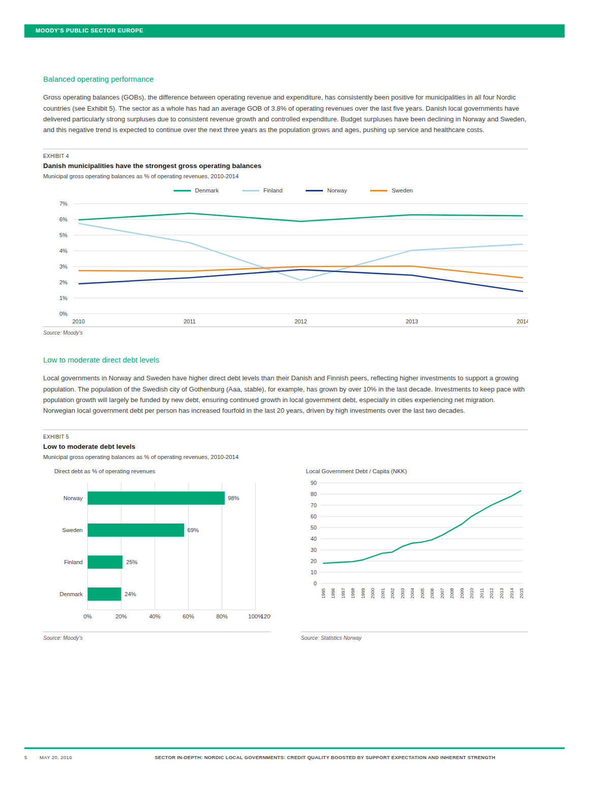Moody's Public Sector Europe
Balanced operating performance
Gross operating balances (GOBs), the difference between operating revenue and expenditure, has consistently been positive for municipalities in all four Nordic countries (see Exhibit 5). The sector as a whole has had an average GOB of 3.8% of operating revenues over the last five years. Danish local governments have delivered particularly strong surpluses due to consistent revenue growth and controlled expenditure. Budget surpluses have been declining in Norway and Sweden, and this negative trend is expected to continue over the next three years as the population grows and ages, pushing up service and healthcare costs.
EXHIBIT 4
Danish municipalities have the strongest gross operating balances
Municipal gross operating balances as % of operating revenues, 2010-2014
Denmark
Finland
Norway
Sweden
7% 6% 5% 4% 3% 2% 1% 0% 2010 2011 2012 2013 2014
Source: Moody's
Low to moderate direct debt levels
Local governments in Norway and Sweden have higher direct debt levels than their Danish and Finnish peers, reflecting higher investments to support a growing population. The population of the Swedish city of Gothenburg (Aaa, stable), for example, has grown by over 10% in the last decade. Investments to keep pace with population growth will largely be funded by new debt, ensuring continued growth in local government debt, especially in cities experiencing net migration. Norwegian local government debt per person has increased fourfold in the last 20 years, driven by high investments over the last two decades.
EXHIBIT 5
Low to moderate debt levels
Municipal gross operating balances as % of operating revenues, 2010-2014
Direct debt as % of operating revenues
98% 69% 25% 24% Norway Sweden Finland Denmark 0% 20% 40% 60% 80% 100% 120%
Source: Moody's
Local Government Debt / Capita (NKK)
90 80 70 60 50 40 30 20 10 0 1995 1996 1997 1998 1999 2000 2001 2002 2003 2004 2005 2006 2007 2008 2009 2010 2011 2012 2013 2014 2015
Source: Statistics Norway
5
May 20, 2016
Sector In-Depth: Nordic Local Governments: Credit Quality Boosted by Support Expectation and Inherent Strength